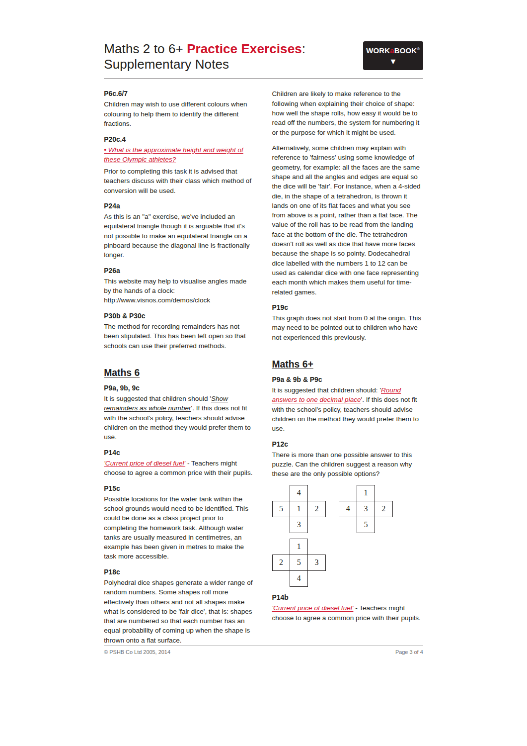Maths 2 to 6+ Practice Exercises: Supplementary Notes
WORKa BOOK®
▼
P6c.6/7
Children may wish to use different colours when colouring to help them to identify the different fractions.
P20c.4
• What is the approximate height and weight of these Olympic athletes?
Prior to completing this task it is advised that teachers discuss with their class which method of conversion will be used.
P24a
As this is an "a" exercise, we've included an equilateral triangle though it is arguable that it's not possible to make an equilateral triangle on a pinboard because the diagonal line is fractionally longer.
P26a
This website may help to visualise angles made by the hands of a clock: http://www.visnos.com/demos/clock
P30b & P30c
The method for recording remainders has not been stipulated. This has been left open so that schools can use their preferred methods.
Maths 6
P9a, 9b, 9c
It is suggested that children should 'Show remainders as whole number'. If this does not fit with the school's policy, teachers should advise children on the method they would prefer them to use.
P14c
'Current price of diesel fuel' - Teachers might choose to agree a common price with their pupils.
P15c
Possible locations for the water tank within the school grounds would need to be identified. This could be done as a class project prior to completing the homework task. Although water tanks are usually measured in centimetres, an example has been given in metres to make the task more accessible.
P18c
Polyhedral dice shapes generate a wider range of random numbers. Some shapes roll more effectively than others and not all shapes make what is considered to be 'fair dice', that is: shapes that are numbered so that each number has an equal probability of coming up when the shape is thrown onto a flat surface.
Children are likely to make reference to the following when explaining their choice of shape: how well the shape rolls, how easy it would be to read off the numbers, the system for numbering it or the purpose for which it might be used.
Alternatively, some children may explain with reference to 'fairness' using some knowledge of geometry, for example: all the faces are the same shape and all the angles and edges are equal so the dice will be 'fair'. For instance, when a 4-sided die, in the shape of a tetrahedron, is thrown it lands on one of its flat faces and what you see from above is a point, rather than a flat face. The value of the roll has to be read from the landing face at the bottom of the die. The tetrahedron doesn't roll as well as dice that have more faces because the shape is so pointy. Dodecahedral dice labelled with the numbers 1 to 12 can be used as calendar dice with one face representing each month which makes them useful for time-related games.
P19c
This graph does not start from 0 at the origin. This may need to be pointed out to children who have not experienced this previously.
Maths 6+
P9a & 9b & P9c
It is suggested that children should: 'Round answers to one decimal place'. If this does not fit with the school's policy, teachers should advise children on the method they would prefer them to use.
P12c
There is more than one possible answer to this puzzle. Can the children suggest a reason why these are the only possible options?
| | 4 | |
| 5 | 1 | 2 |
| | 3 | |
| | 1 | |
| 4 | 3 | 2 |
| | 5 | |
| | 1 | |
| 2 | 5 | 3 |
| | 4 | |
P14b
'Current price of diesel fuel' - Teachers might choose to agree a common price with their pupils.
© PSHB Co Ltd 2005, 2014 Page 3 of 4